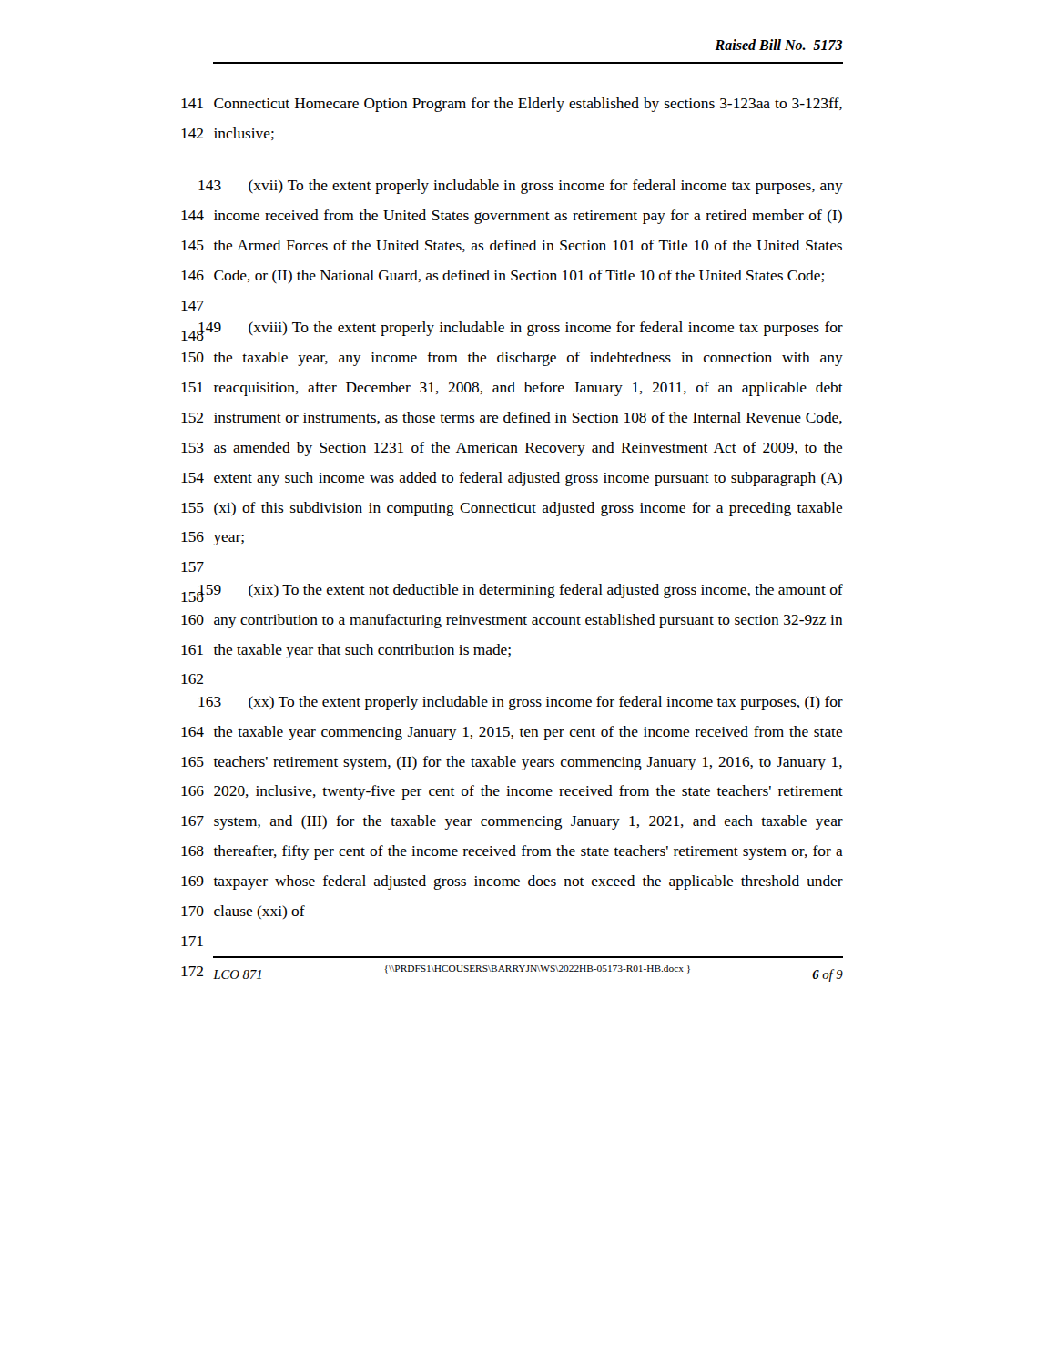Raised Bill No. 5173
141 142 Connecticut Homecare Option Program for the Elderly established by sections 3-123aa to 3-123ff, inclusive;
143 144 145 146 147 148 (xvii) To the extent properly includable in gross income for federal income tax purposes, any income received from the United States government as retirement pay for a retired member of (I) the Armed Forces of the United States, as defined in Section 101 of Title 10 of the United States Code, or (II) the National Guard, as defined in Section 101 of Title 10 of the United States Code;
149 150 151 152 153 154 155 156 157 158 (xviii) To the extent properly includable in gross income for federal income tax purposes for the taxable year, any income from the discharge of indebtedness in connection with any reacquisition, after December 31, 2008, and before January 1, 2011, of an applicable debt instrument or instruments, as those terms are defined in Section 108 of the Internal Revenue Code, as amended by Section 1231 of the American Recovery and Reinvestment Act of 2009, to the extent any such income was added to federal adjusted gross income pursuant to subparagraph (A)(xi) of this subdivision in computing Connecticut adjusted gross income for a preceding taxable year;
159 160 161 162 (xix) To the extent not deductible in determining federal adjusted gross income, the amount of any contribution to a manufacturing reinvestment account established pursuant to section 32-9zz in the taxable year that such contribution is made;
163 164 165 166 167 168 169 170 171 172 (xx) To the extent properly includable in gross income for federal income tax purposes, (I) for the taxable year commencing January 1, 2015, ten per cent of the income received from the state teachers' retirement system, (II) for the taxable years commencing January 1, 2016, to January 1, 2020, inclusive, twenty-five per cent of the income received from the state teachers' retirement system, and (III) for the taxable year commencing January 1, 2021, and each taxable year thereafter, fifty per cent of the income received from the state teachers' retirement system or, for a taxpayer whose federal adjusted gross income does not exceed the applicable threshold under clause (xxi) of
LCO 871 {\\PRDFS1\HCOUSERS\BARRYJN\WS\2022HB-05173-R01-HB.docx } 6 of 9